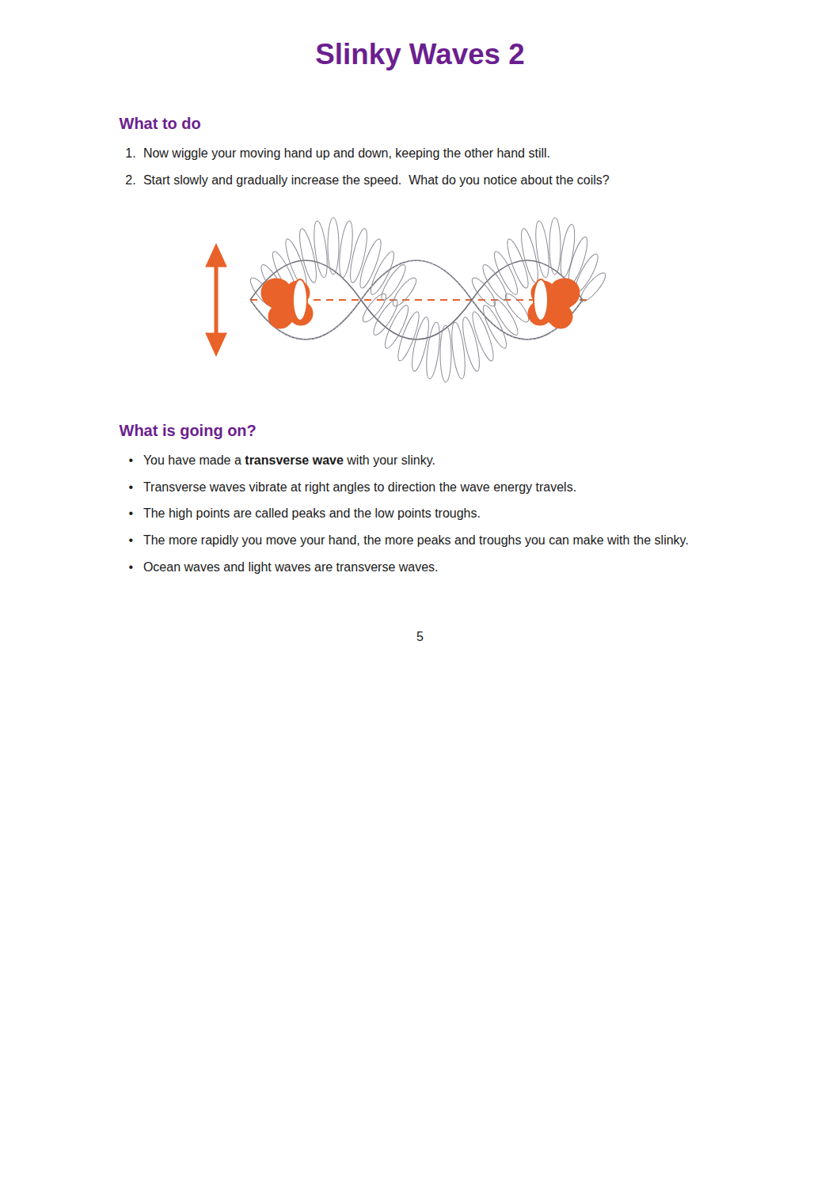Slinky Waves 2
What to do
Now wiggle your moving hand up and down, keeping the other hand still.
Start slowly and gradually increase the speed. What do you notice about the coils?
Transverse wave made with a slinky Two hands hold the ends of a slinky. The left hand moves up and down, shown by a vertical double-headed arrow, creating a transverse wave with three loops of coils between the hands. A dashed horizontal centre line runs between the hands.
What is going on?
You have made a transverse wave with your slinky.
Transverse waves vibrate at right angles to direction the wave energy travels.
The high points are called peaks and the low points troughs.
The more rapidly you move your hand, the more peaks and troughs you can make with the slinky.
Ocean waves and light waves are transverse waves.
5